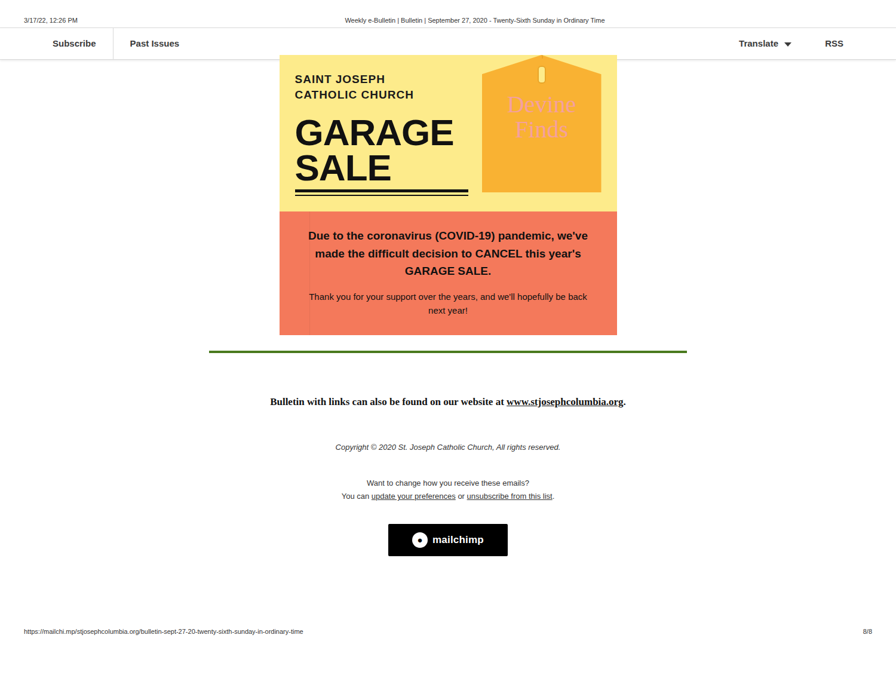3/17/22, 12:26 PM
Weekly e-Bulletin | Bulletin | September 27, 2020 - Twenty-Sixth Sunday in Ordinary Time
Subscribe Past Issues
Translate RSS
DevineFinds
Saint Joseph
Catholic Church
GARAGESALE
Due to the coronavirus (COVID-19) pandemic, we've made the difficult decision to CANCEL this year's GARAGE SALE.
Thank you for your support over the years, and we'll hopefully be back next year!
Bulletin with links can also be found on our website at www.stjosephcolumbia.org.
Copyright © 2020 St. Joseph Catholic Church, All rights reserved.
Want to change how you receive these emails?
You can update your preferences or unsubscribe from this list.
●mailchimp
https://mailchi.mp/stjosephcolumbia.org/bulletin-sept-27-20-twenty-sixth-sunday-in-ordinary-time
8/8